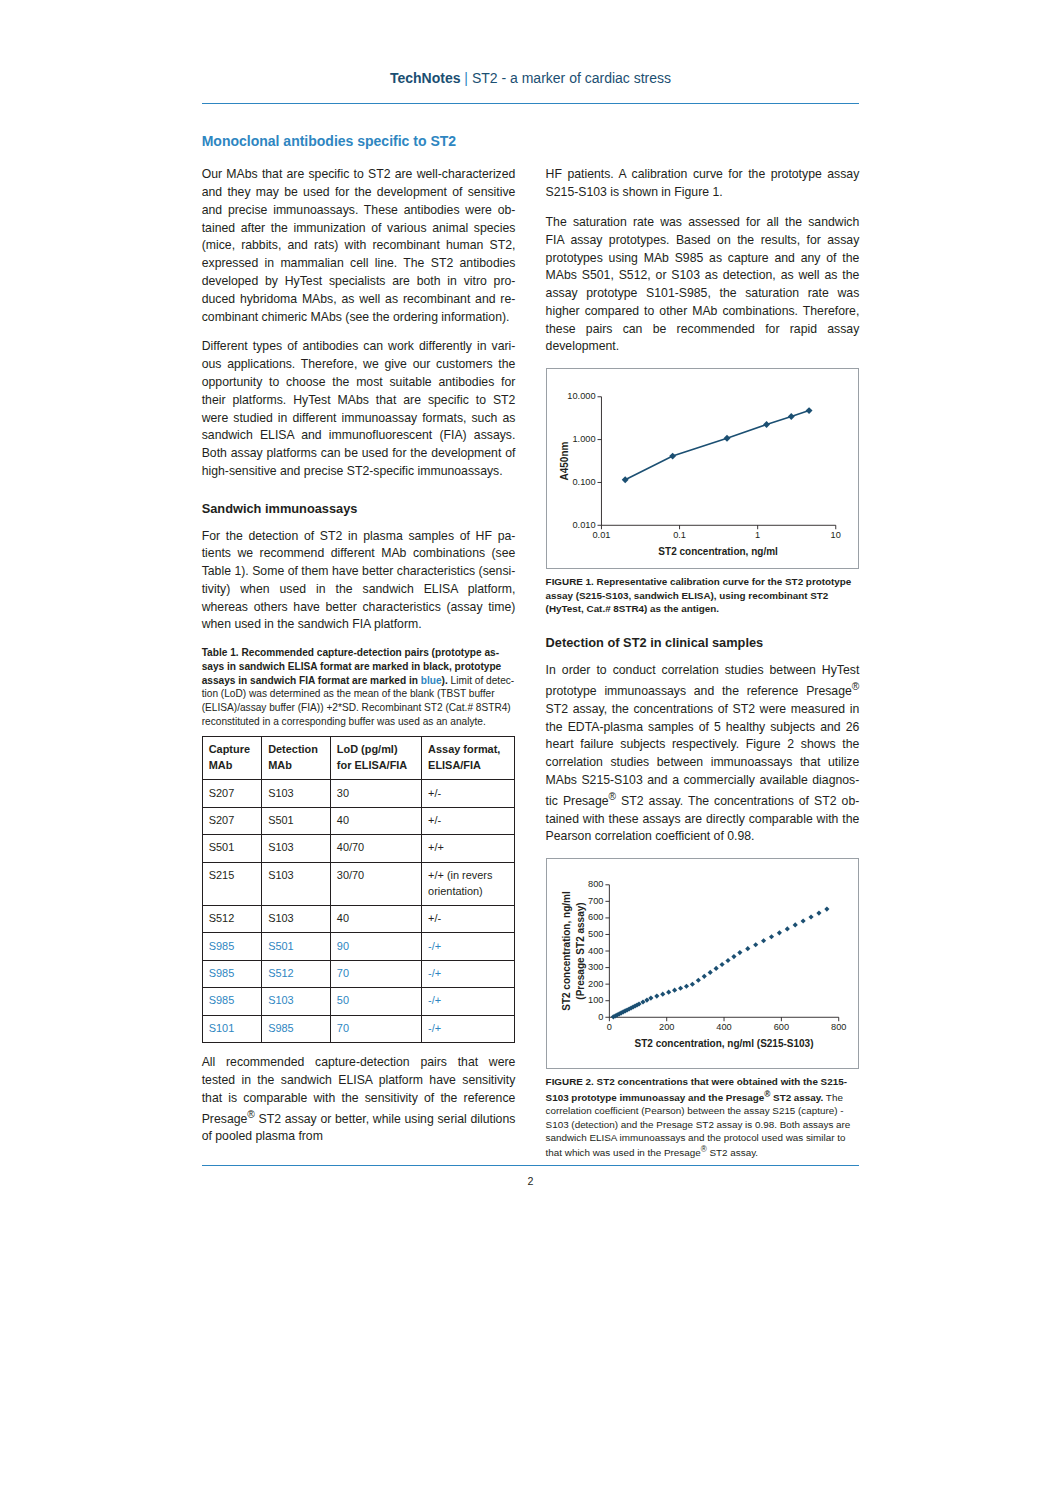TechNotes | ST2 - a marker of cardiac stress
Monoclonal antibodies specific to ST2
Our MAbs that are specific to ST2 are well-characterized and they may be used for the development of sensitive and precise immunoassays. These antibodies were obtained after the immunization of various animal species (mice, rabbits, and rats) with recombinant human ST2, expressed in mammalian cell line. The ST2 antibodies developed by HyTest specialists are both in vitro produced hybridoma MAbs, as well as recombinant and recombinant chimeric MAbs (see the ordering information).
Different types of antibodies can work differently in various applications. Therefore, we give our customers the opportunity to choose the most suitable antibodies for their platforms. HyTest MAbs that are specific to ST2 were studied in different immunoassay formats, such as sandwich ELISA and immunofluorescent (FIA) assays. Both assay platforms can be used for the development of high-sensitive and precise ST2-specific immunoassays.
Sandwich immunoassays
For the detection of ST2 in plasma samples of HF patients we recommend different MAb combinations (see Table 1). Some of them have better characteristics (sensitivity) when used in the sandwich ELISA platform, whereas others have better characteristics (assay time) when used in the sandwich FIA platform.
Table 1. Recommended capture-detection pairs (prototype assays in sandwich ELISA format are marked in black, prototype assays in sandwich FIA format are marked in blue). Limit of detection (LoD) was determined as the mean of the blank (TBST buffer (ELISA)/assay buffer (FIA)) +2*SD. Recombinant ST2 (Cat.# 8STR4) reconstituted in a corresponding buffer was used as an analyte.
| Capture MAb | Detection MAb | LoD (pg/ml) for ELISA/FIA | Assay format, ELISA/FIA |
| --- | --- | --- | --- |
| S207 | S103 | 30 | +/- |
| S207 | S501 | 40 | +/- |
| S501 | S103 | 40/70 | +/+ |
| S215 | S103 | 30/70 | +/+ (in revers orientation) |
| S512 | S103 | 40 | +/- |
| S985 | S501 | 90 | -/+ |
| S985 | S512 | 70 | -/+ |
| S985 | S103 | 50 | -/+ |
| S101 | S985 | 70 | -/+ |
All recommended capture-detection pairs that were tested in the sandwich ELISA platform have sensitivity that is comparable with the sensitivity of the reference Presage® ST2 assay or better, while using serial dilutions of pooled plasma from
HF patients. A calibration curve for the prototype assay S215-S103 is shown in Figure 1.
The saturation rate was assessed for all the sandwich FIA assay prototypes. Based on the results, for assay prototypes using MAb S985 as capture and any of the MAbs S501, S512, or S103 as detection, as well as the assay prototype S101-S985, the saturation rate was higher compared to other MAb combinations. Therefore, these pairs can be recommended for rapid assay development.
0.010 0.100 1.000 10.000 0.01 0.1 1 10 A450nm ST2 concentration, ng/ml
FIGURE 1. Representative calibration curve for the ST2 prototype assay (S215-S103, sandwich ELISA), using recombinant ST2 (HyTest, Cat.# 8STR4) as the antigen.
Detection of ST2 in clinical samples
In order to conduct correlation studies between HyTest prototype immunoassays and the reference Presage® ST2 assay, the concentrations of ST2 were measured in the EDTA-plasma samples of 5 healthy subjects and 26 heart failure subjects respectively. Figure 2 shows the correlation studies between immunoassays that utilize MAbs S215-S103 and a commercially available diagnostic Presage® ST2 assay. The concentrations of ST2 obtained with these assays are directly comparable with the Pearson correlation coefficient of 0.98.
0 100 200 300 400 500 600 700 800 0 200 400 600 800 ST2 concentration, ng/ml (Presage ST2 assay) ST2 concentration, ng/ml (S215-S103)
FIGURE 2. ST2 concentrations that were obtained with the S215-S103 prototype immunoassay and the Presage® ST2 assay. The correlation coefficient (Pearson) between the assay S215 (capture) - S103 (detection) and the Presage ST2 assay is 0.98. Both assays are sandwich ELISA immunoassays and the protocol used was similar to that which was used in the Presage® ST2 assay.
2